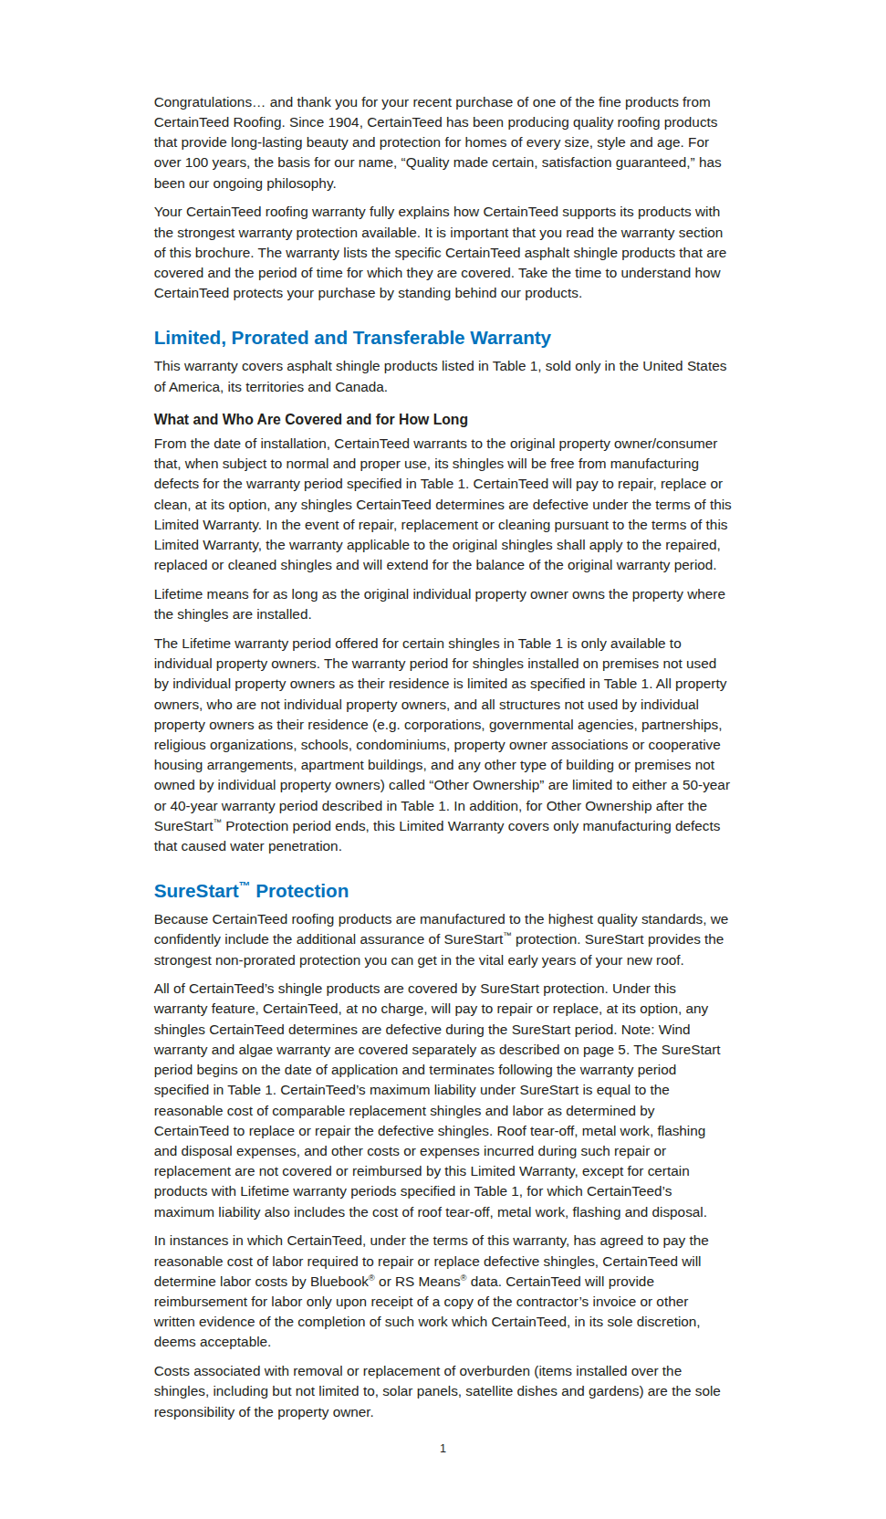Congratulations… and thank you for your recent purchase of one of the fine products from CertainTeed Roofing. Since 1904, CertainTeed has been producing quality roofing products that provide long-lasting beauty and protection for homes of every size, style and age. For over 100 years, the basis for our name, “Quality made certain, satisfaction guaranteed,” has been our ongoing philosophy.
Your CertainTeed roofing warranty fully explains how CertainTeed supports its products with the strongest warranty protection available. It is important that you read the warranty section of this brochure. The warranty lists the specific CertainTeed asphalt shingle products that are covered and the period of time for which they are covered. Take the time to understand how CertainTeed protects your purchase by standing behind our products.
Limited, Prorated and Transferable Warranty
This warranty covers asphalt shingle products listed in Table 1, sold only in the United States of America, its territories and Canada.
What and Who Are Covered and for How Long
From the date of installation, CertainTeed warrants to the original property owner/consumer that, when subject to normal and proper use, its shingles will be free from manufacturing defects for the warranty period specified in Table 1. CertainTeed will pay to repair, replace or clean, at its option, any shingles CertainTeed determines are defective under the terms of this Limited Warranty. In the event of repair, replacement or cleaning pursuant to the terms of this Limited Warranty, the warranty applicable to the original shingles shall apply to the repaired, replaced or cleaned shingles and will extend for the balance of the original warranty period.
Lifetime means for as long as the original individual property owner owns the property where the shingles are installed.
The Lifetime warranty period offered for certain shingles in Table 1 is only available to individual property owners. The warranty period for shingles installed on premises not used by individual property owners as their residence is limited as specified in Table 1. All property owners, who are not individual property owners, and all structures not used by individual property owners as their residence (e.g. corporations, governmental agencies, partnerships, religious organizations, schools, condominiums, property owner associations or cooperative housing arrangements, apartment buildings, and any other type of building or premises not owned by individual property owners) called “Other Ownership” are limited to either a 50-year or 40-year warranty period described in Table 1. In addition, for Other Ownership after the SureStart™ Protection period ends, this Limited Warranty covers only manufacturing defects that caused water penetration.
SureStart™ Protection
Because CertainTeed roofing products are manufactured to the highest quality standards, we confidently include the additional assurance of SureStart™ protection. SureStart provides the strongest non-prorated protection you can get in the vital early years of your new roof.
All of CertainTeed’s shingle products are covered by SureStart protection. Under this warranty feature, CertainTeed, at no charge, will pay to repair or replace, at its option, any shingles CertainTeed determines are defective during the SureStart period. Note: Wind warranty and algae warranty are covered separately as described on page 5. The SureStart period begins on the date of application and terminates following the warranty period specified in Table 1. CertainTeed’s maximum liability under SureStart is equal to the reasonable cost of comparable replacement shingles and labor as determined by CertainTeed to replace or repair the defective shingles. Roof tear-off, metal work, flashing and disposal expenses, and other costs or expenses incurred during such repair or replacement are not covered or reimbursed by this Limited Warranty, except for certain products with Lifetime warranty periods specified in Table 1, for which CertainTeed’s maximum liability also includes the cost of roof tear-off, metal work, flashing and disposal.
In instances in which CertainTeed, under the terms of this warranty, has agreed to pay the reasonable cost of labor required to repair or replace defective shingles, CertainTeed will determine labor costs by Bluebook® or RS Means® data. CertainTeed will provide reimbursement for labor only upon receipt of a copy of the contractor’s invoice or other written evidence of the completion of such work which CertainTeed, in its sole discretion, deems acceptable.
Costs associated with removal or replacement of overburden (items installed over the shingles, including but not limited to, solar panels, satellite dishes and gardens) are the sole responsibility of the property owner.
1